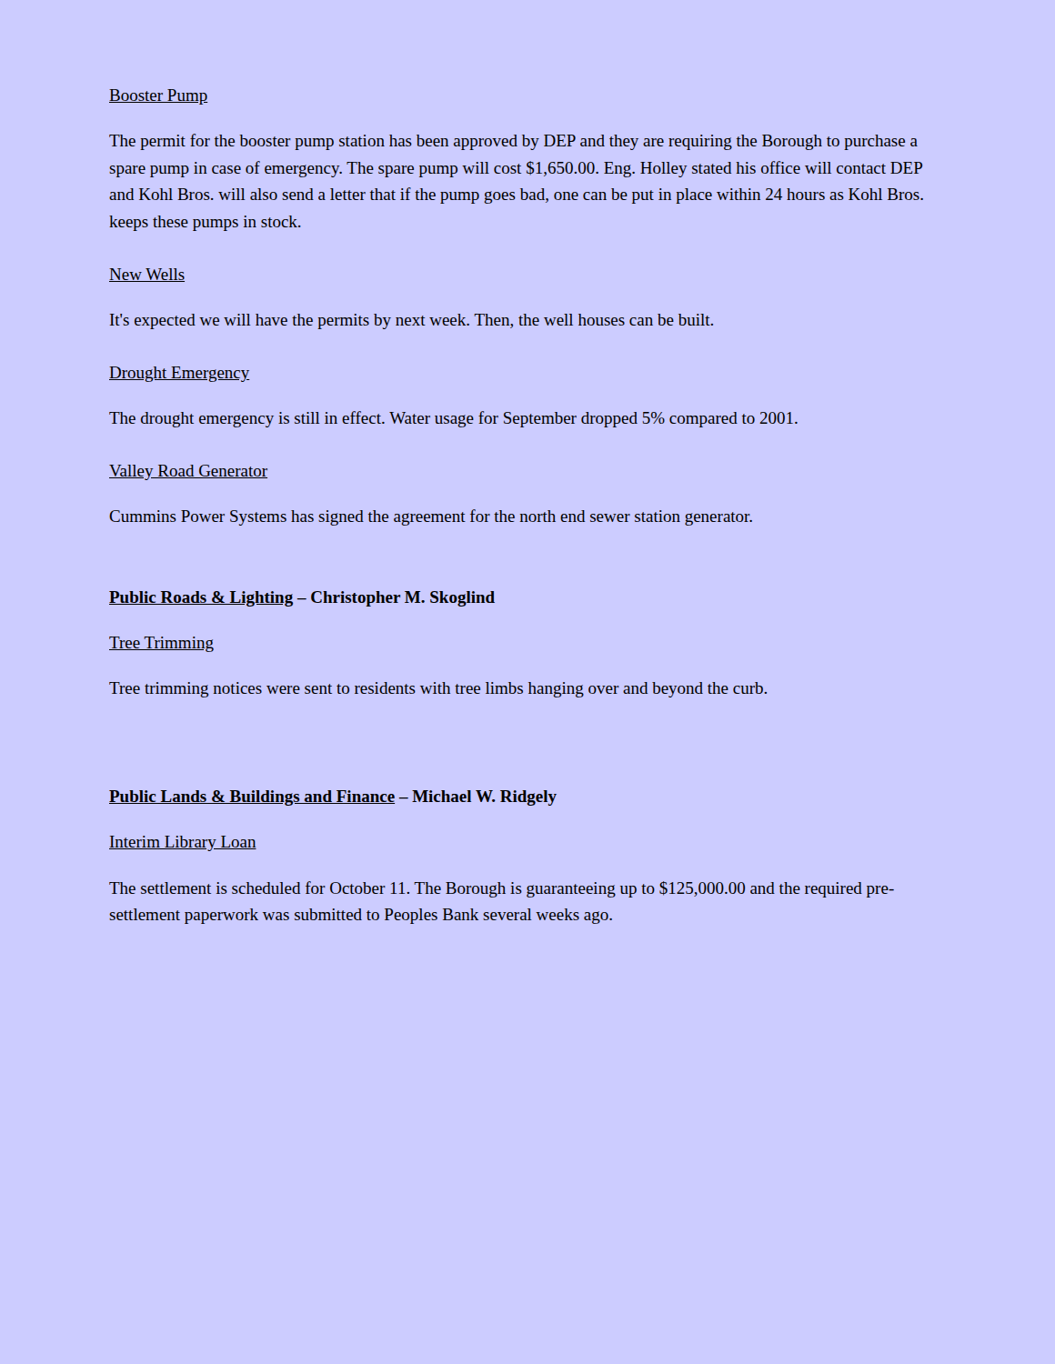Booster Pump
The permit for the booster pump station has been approved by DEP and they are requiring the Borough to purchase a spare pump in case of emergency. The spare pump will cost $1,650.00. Eng. Holley stated his office will contact DEP and Kohl Bros. will also send a letter that if the pump goes bad, one can be put in place within 24 hours as Kohl Bros. keeps these pumps in stock.
New Wells
It's expected we will have the permits by next week. Then, the well houses can be built.
Drought Emergency
The drought emergency is still in effect. Water usage for September dropped 5% compared to 2001.
Valley Road Generator
Cummins Power Systems has signed the agreement for the north end sewer station generator.
Public Roads & Lighting – Christopher M. Skoglind
Tree Trimming
Tree trimming notices were sent to residents with tree limbs hanging over and beyond the curb.
Public Lands & Buildings and Finance – Michael W. Ridgely
Interim Library Loan
The settlement is scheduled for October 11. The Borough is guaranteeing up to $125,000.00 and the required pre-settlement paperwork was submitted to Peoples Bank several weeks ago.